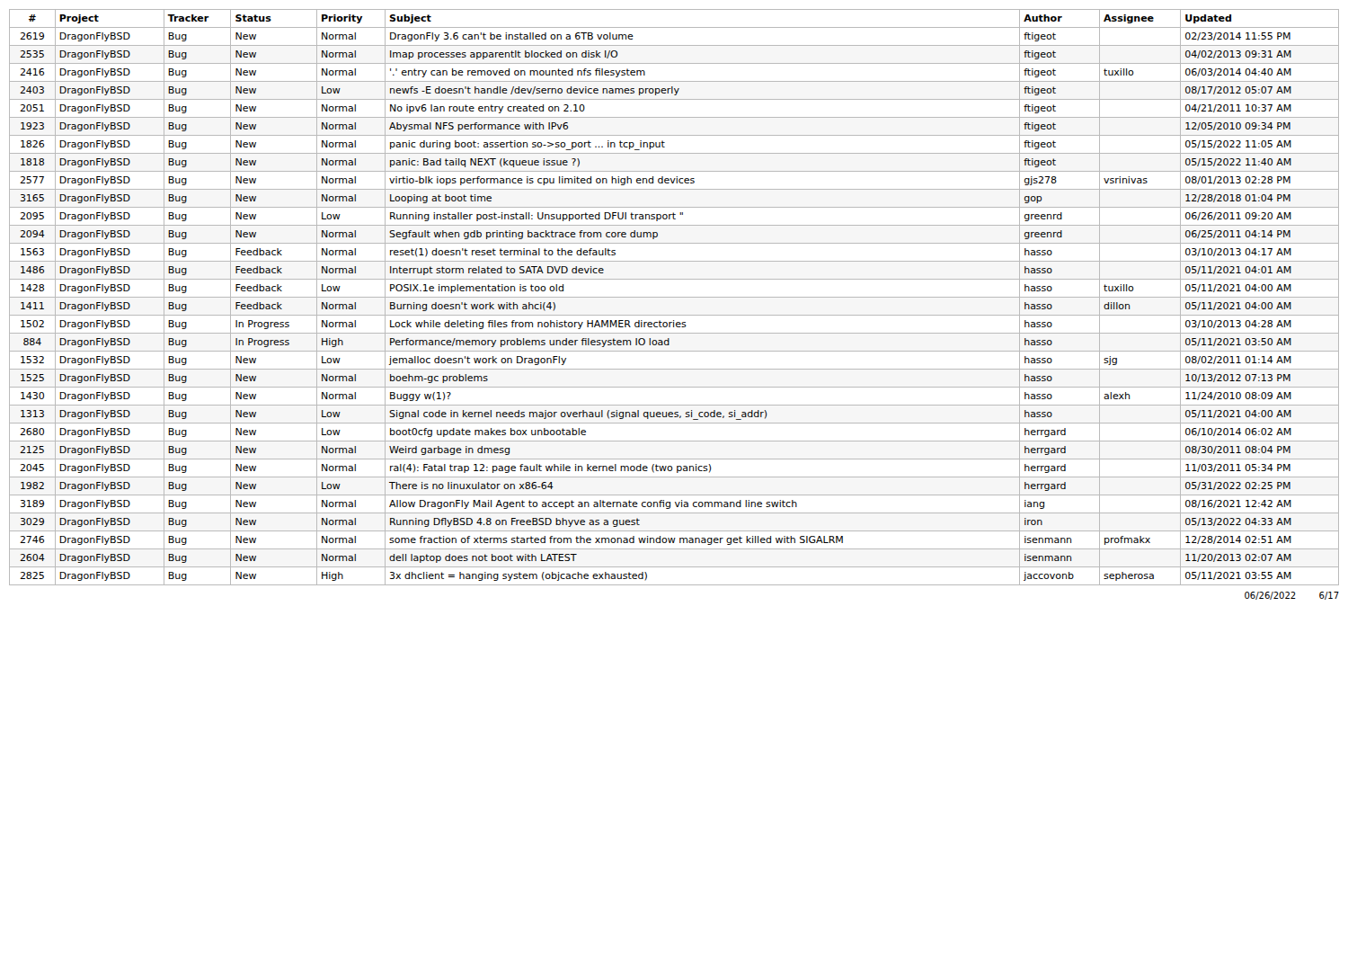| # | Project | Tracker | Status | Priority | Subject | Author | Assignee | Updated |
| --- | --- | --- | --- | --- | --- | --- | --- | --- |
| 2619 | DragonFlyBSD | Bug | New | Normal | DragonFly 3.6 can't be installed on a 6TB volume | ftigeot | | 02/23/2014 11:55 PM |
| 2535 | DragonFlyBSD | Bug | New | Normal | Imap processes apparentlt blocked on disk I/O | ftigeot | | 04/02/2013 09:31 AM |
| 2416 | DragonFlyBSD | Bug | New | Normal | '.' entry can be removed on mounted nfs filesystem | ftigeot | tuxillo | 06/03/2014 04:40 AM |
| 2403 | DragonFlyBSD | Bug | New | Low | newfs -E doesn't handle /dev/serno device names properly | ftigeot | | 08/17/2012 05:07 AM |
| 2051 | DragonFlyBSD | Bug | New | Normal | No ipv6 lan route entry created on 2.10 | ftigeot | | 04/21/2011 10:37 AM |
| 1923 | DragonFlyBSD | Bug | New | Normal | Abysmal NFS performance with IPv6 | ftigeot | | 12/05/2010 09:34 PM |
| 1826 | DragonFlyBSD | Bug | New | Normal | panic during boot: assertion so->so_port ... in tcp_input | ftigeot | | 05/15/2022 11:05 AM |
| 1818 | DragonFlyBSD | Bug | New | Normal | panic: Bad tailq NEXT (kqueue issue ?) | ftigeot | | 05/15/2022 11:40 AM |
| 2577 | DragonFlyBSD | Bug | New | Normal | virtio-blk iops performance is cpu limited on high end devices | gjs278 | vsrinivas | 08/01/2013 02:28 PM |
| 3165 | DragonFlyBSD | Bug | New | Normal | Looping at boot time | gop | | 12/28/2018 01:04 PM |
| 2095 | DragonFlyBSD | Bug | New | Low | Running installer post-install: Unsupported DFUI transport " | greenrd | | 06/26/2011 09:20 AM |
| 2094 | DragonFlyBSD | Bug | New | Normal | Segfault when gdb printing backtrace from core dump | greenrd | | 06/25/2011 04:14 PM |
| 1563 | DragonFlyBSD | Bug | Feedback | Normal | reset(1) doesn't reset terminal to the defaults | hasso | | 03/10/2013 04:17 AM |
| 1486 | DragonFlyBSD | Bug | Feedback | Normal | Interrupt storm related to SATA DVD device | hasso | | 05/11/2021 04:01 AM |
| 1428 | DragonFlyBSD | Bug | Feedback | Low | POSIX.1e implementation is too old | hasso | tuxillo | 05/11/2021 04:00 AM |
| 1411 | DragonFlyBSD | Bug | Feedback | Normal | Burning doesn't work with ahci(4) | hasso | dillon | 05/11/2021 04:00 AM |
| 1502 | DragonFlyBSD | Bug | In Progress | Normal | Lock while deleting files from nohistory HAMMER directories | hasso | | 03/10/2013 04:28 AM |
| 884 | DragonFlyBSD | Bug | In Progress | High | Performance/memory problems under filesystem IO load | hasso | | 05/11/2021 03:50 AM |
| 1532 | DragonFlyBSD | Bug | New | Low | jemalloc doesn't work on DragonFly | hasso | sjg | 08/02/2011 01:14 AM |
| 1525 | DragonFlyBSD | Bug | New | Normal | boehm-gc problems | hasso | | 10/13/2012 07:13 PM |
| 1430 | DragonFlyBSD | Bug | New | Normal | Buggy w(1)? | hasso | alexh | 11/24/2010 08:09 AM |
| 1313 | DragonFlyBSD | Bug | New | Low | Signal code in kernel needs major overhaul (signal queues, si_code, si_addr) | hasso | | 05/11/2021 04:00 AM |
| 2680 | DragonFlyBSD | Bug | New | Low | boot0cfg update makes box unbootable | herrgard | | 06/10/2014 06:02 AM |
| 2125 | DragonFlyBSD | Bug | New | Normal | Weird garbage in dmesg | herrgard | | 08/30/2011 08:04 PM |
| 2045 | DragonFlyBSD | Bug | New | Normal | ral(4): Fatal trap 12: page fault while in kernel mode (two panics) | herrgard | | 11/03/2011 05:34 PM |
| 1982 | DragonFlyBSD | Bug | New | Low | There is no linuxulator on x86-64 | herrgard | | 05/31/2022 02:25 PM |
| 3189 | DragonFlyBSD | Bug | New | Normal | Allow DragonFly Mail Agent to accept an alternate config via command line switch | iang | | 08/16/2021 12:42 AM |
| 3029 | DragonFlyBSD | Bug | New | Normal | Running DflyBSD 4.8 on FreeBSD bhyve as a guest | iron | | 05/13/2022 04:33 AM |
| 2746 | DragonFlyBSD | Bug | New | Normal | some fraction of xterms started from the xmonad window manager get killed with SIGALRM | isenmann | profmakx | 12/28/2014 02:51 AM |
| 2604 | DragonFlyBSD | Bug | New | Normal | dell laptop does not boot with LATEST | isenmann | | 11/20/2013 02:07 AM |
| 2825 | DragonFlyBSD | Bug | New | High | 3x dhclient = hanging system (objcache exhausted) | jaccovonb | sepherosa | 05/11/2021 03:55 AM |
06/26/2022 6/17